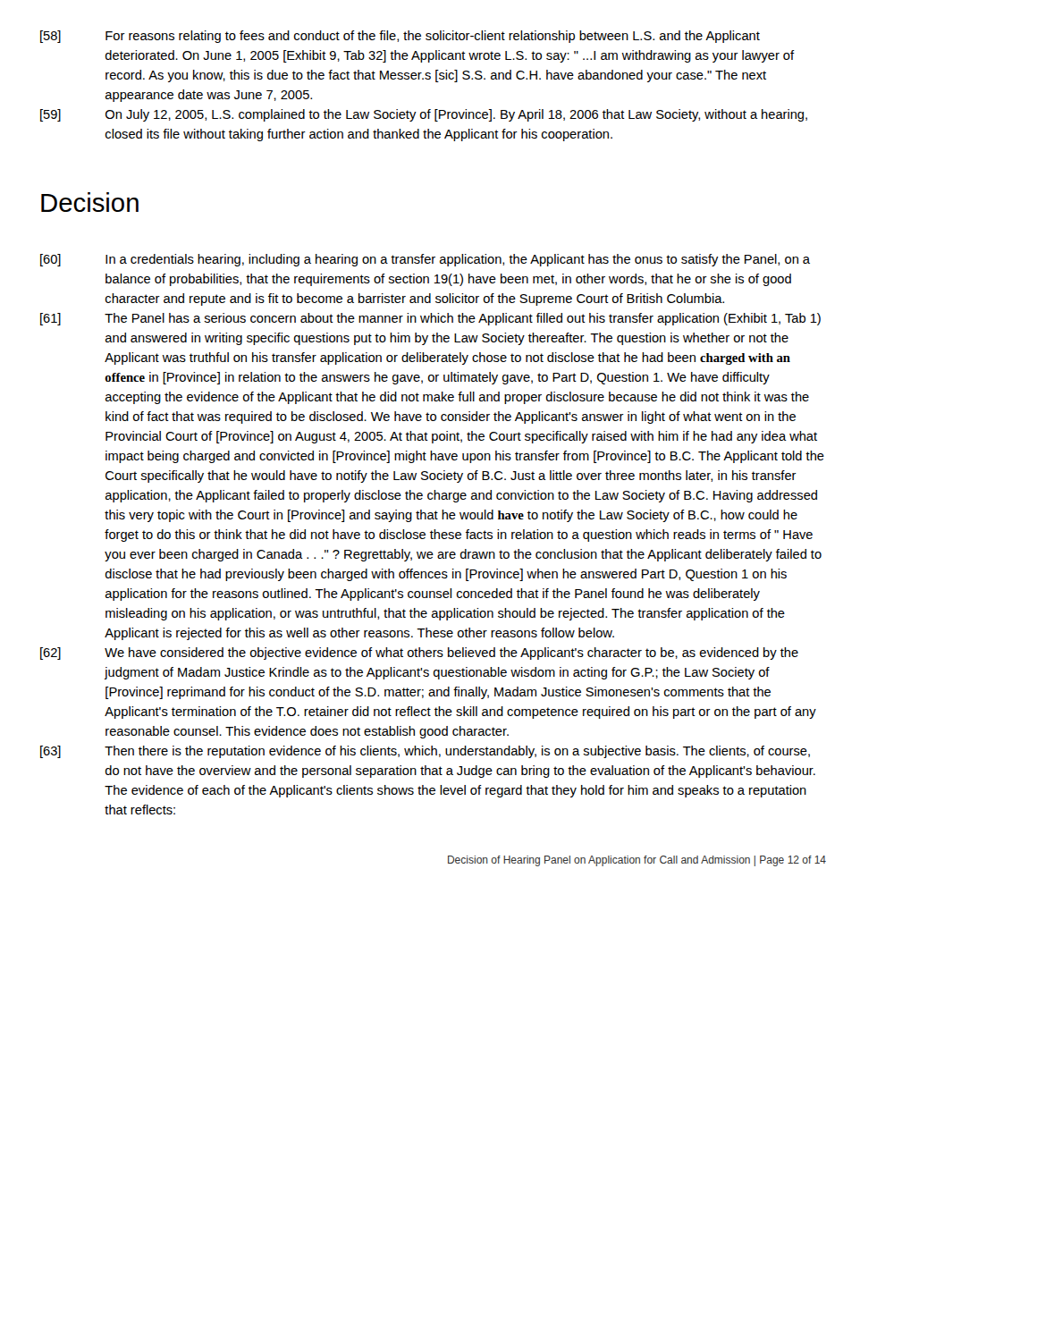[58] For reasons relating to fees and conduct of the file, the solicitor-client relationship between L.S. and the Applicant deteriorated. On June 1, 2005 [Exhibit 9, Tab 32] the Applicant wrote L.S. to say: " ...I am withdrawing as your lawyer of record. As you know, this is due to the fact that Messer.s [sic] S.S. and C.H. have abandoned your case." The next appearance date was June 7, 2005.
[59] On July 12, 2005, L.S. complained to the Law Society of [Province]. By April 18, 2006 that Law Society, without a hearing, closed its file without taking further action and thanked the Applicant for his cooperation.
Decision
[60] In a credentials hearing, including a hearing on a transfer application, the Applicant has the onus to satisfy the Panel, on a balance of probabilities, that the requirements of section 19(1) have been met, in other words, that he or she is of good character and repute and is fit to become a barrister and solicitor of the Supreme Court of British Columbia.
[61] The Panel has a serious concern about the manner in which the Applicant filled out his transfer application (Exhibit 1, Tab 1) and answered in writing specific questions put to him by the Law Society thereafter. The question is whether or not the Applicant was truthful on his transfer application or deliberately chose to not disclose that he had been charged with an offence in [Province] in relation to the answers he gave, or ultimately gave, to Part D, Question 1. We have difficulty accepting the evidence of the Applicant that he did not make full and proper disclosure because he did not think it was the kind of fact that was required to be disclosed. We have to consider the Applicant's answer in light of what went on in the Provincial Court of [Province] on August 4, 2005. At that point, the Court specifically raised with him if he had any idea what impact being charged and convicted in [Province] might have upon his transfer from [Province] to B.C. The Applicant told the Court specifically that he would have to notify the Law Society of B.C. Just a little over three months later, in his transfer application, the Applicant failed to properly disclose the charge and conviction to the Law Society of B.C. Having addressed this very topic with the Court in [Province] and saying that he would have to notify the Law Society of B.C., how could he forget to do this or think that he did not have to disclose these facts in relation to a question which reads in terms of " Have you ever been charged in Canada . . ." ? Regrettably, we are drawn to the conclusion that the Applicant deliberately failed to disclose that he had previously been charged with offences in [Province] when he answered Part D, Question 1 on his application for the reasons outlined. The Applicant's counsel conceded that if the Panel found he was deliberately misleading on his application, or was untruthful, that the application should be rejected. The transfer application of the Applicant is rejected for this as well as other reasons. These other reasons follow below.
[62] We have considered the objective evidence of what others believed the Applicant's character to be, as evidenced by the judgment of Madam Justice Krindle as to the Applicant's questionable wisdom in acting for G.P.; the Law Society of [Province] reprimand for his conduct of the S.D. matter; and finally, Madam Justice Simonesen's comments that the Applicant's termination of the T.O. retainer did not reflect the skill and competence required on his part or on the part of any reasonable counsel. This evidence does not establish good character.
[63] Then there is the reputation evidence of his clients, which, understandably, is on a subjective basis. The clients, of course, do not have the overview and the personal separation that a Judge can bring to the evaluation of the Applicant's behaviour. The evidence of each of the Applicant's clients shows the level of regard that they hold for him and speaks to a reputation that reflects:
Decision of Hearing Panel on Application for Call and Admission | Page 12 of 14